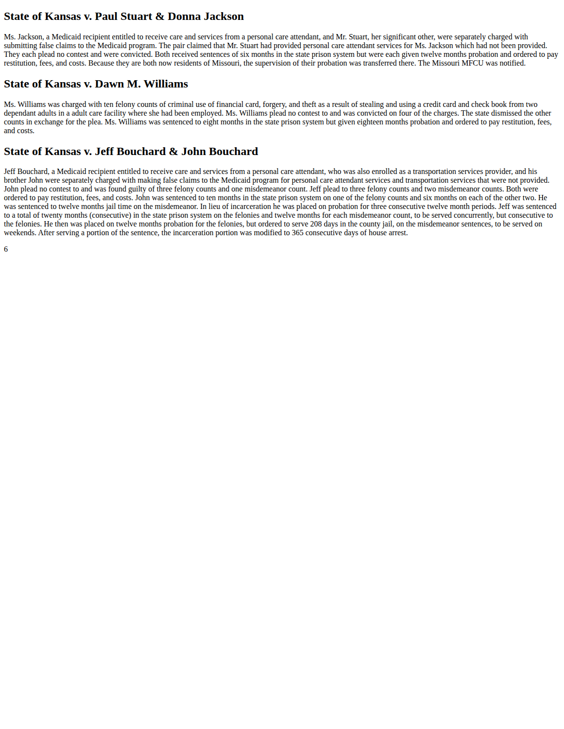State of Kansas v. Paul Stuart & Donna Jackson
Ms. Jackson, a Medicaid recipient entitled to receive care and services from a personal care attendant, and Mr. Stuart, her significant other, were separately charged with submitting false claims to the Medicaid program. The pair claimed that Mr. Stuart had provided personal care attendant services for Ms. Jackson which had not been provided. They each plead no contest and were convicted. Both received sentences of six months in the state prison system but were each given twelve months probation and ordered to pay restitution, fees, and costs. Because they are both now residents of Missouri, the supervision of their probation was transferred there. The Missouri MFCU was notified.
State of Kansas v. Dawn M. Williams
Ms. Williams was charged with ten felony counts of criminal use of financial card, forgery, and theft as a result of stealing and using a credit card and check book from two dependant adults in a adult care facility where she had been employed. Ms. Williams plead no contest to and was convicted on four of the charges. The state dismissed the other counts in exchange for the plea. Ms. Williams was sentenced to eight months in the state prison system but given eighteen months probation and ordered to pay restitution, fees, and costs.
State of Kansas v. Jeff Bouchard & John Bouchard
Jeff Bouchard, a Medicaid recipient entitled to receive care and services from a personal care attendant, who was also enrolled as a transportation services provider, and his brother John were separately charged with making false claims to the Medicaid program for personal care attendant services and transportation services that were not provided. John plead no contest to and was found guilty of three felony counts and one misdemeanor count. Jeff plead to three felony counts and two misdemeanor counts. Both were ordered to pay restitution, fees, and costs. John was sentenced to ten months in the state prison system on one of the felony counts and six months on each of the other two. He was sentenced to twelve months jail time on the misdemeanor. In lieu of incarceration he was placed on probation for three consecutive twelve month periods. Jeff was sentenced to a total of twenty months (consecutive) in the state prison system on the felonies and twelve months for each misdemeanor count, to be served concurrently, but consecutive to the felonies. He then was placed on twelve months probation for the felonies, but ordered to serve 208 days in the county jail, on the misdemeanor sentences, to be served on weekends. After serving a portion of the sentence, the incarceration portion was modified to 365 consecutive days of house arrest.
6